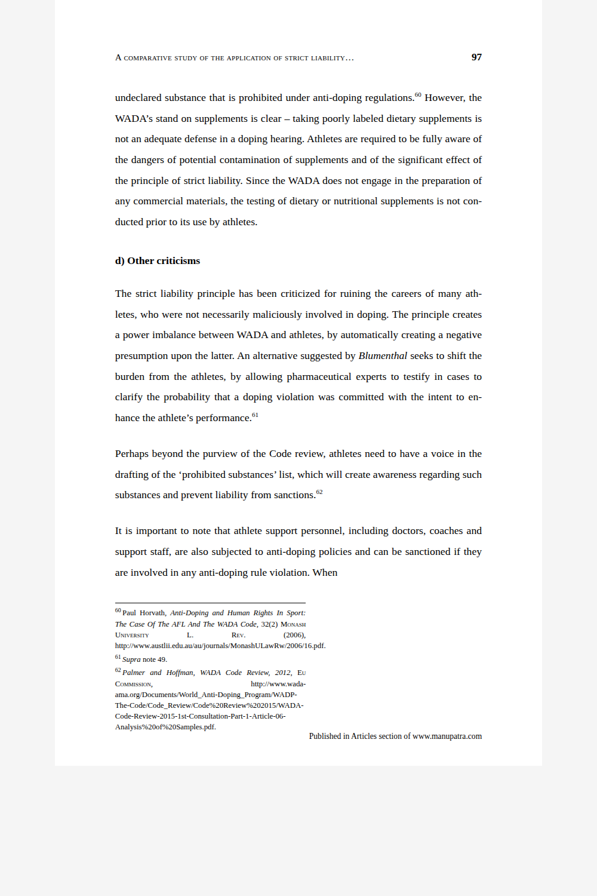A comparative study of the application of strict liability… 97
undeclared substance that is prohibited under anti-doping regulations.60 However, the WADA’s stand on supplements is clear – taking poorly labeled dietary supplements is not an adequate defense in a doping hearing. Athletes are required to be fully aware of the dangers of potential contamination of supplements and of the significant effect of the principle of strict liability. Since the WADA does not engage in the preparation of any commercial materials, the testing of dietary or nutritional supplements is not conducted prior to its use by athletes.
d) Other criticisms
The strict liability principle has been criticized for ruining the careers of many athletes, who were not necessarily maliciously involved in doping. The principle creates a power imbalance between WADA and athletes, by automatically creating a negative presumption upon the latter. An alternative suggested by Blumenthal seeks to shift the burden from the athletes, by allowing pharmaceutical experts to testify in cases to clarify the probability that a doping violation was committed with the intent to enhance the athlete’s performance.61
Perhaps beyond the purview of the Code review, athletes need to have a voice in the drafting of the ‘prohibited substances’ list, which will create awareness regarding such substances and prevent liability from sanctions.62
It is important to note that athlete support personnel, including doctors, coaches and support staff, are also subjected to anti-doping policies and can be sanctioned if they are involved in any anti-doping rule violation. When
Paul Horvath, Anti-Doping and Human Rights In Sport: The Case Of The AFL And The WADA Code, 32(2) Monash University L. Rev. (2006), http://www.austlii.edu.au/au/journals/MonashULawRw/2006/16.pdf.
Supra note 49.
Palmer and Hoffman, WADA Code Review, 2012, Eu Commission, http://www.wada-ama.org/Documents/World_Anti-Doping_Program/WADP-The-Code/Code_Review/Code%20Review%202015/WADA-Code-Review-2015-1st-Consultation-Part-1-Article-06-Analysis%20of%20Samples.pdf.
Published in Articles section of www.manupatra.com